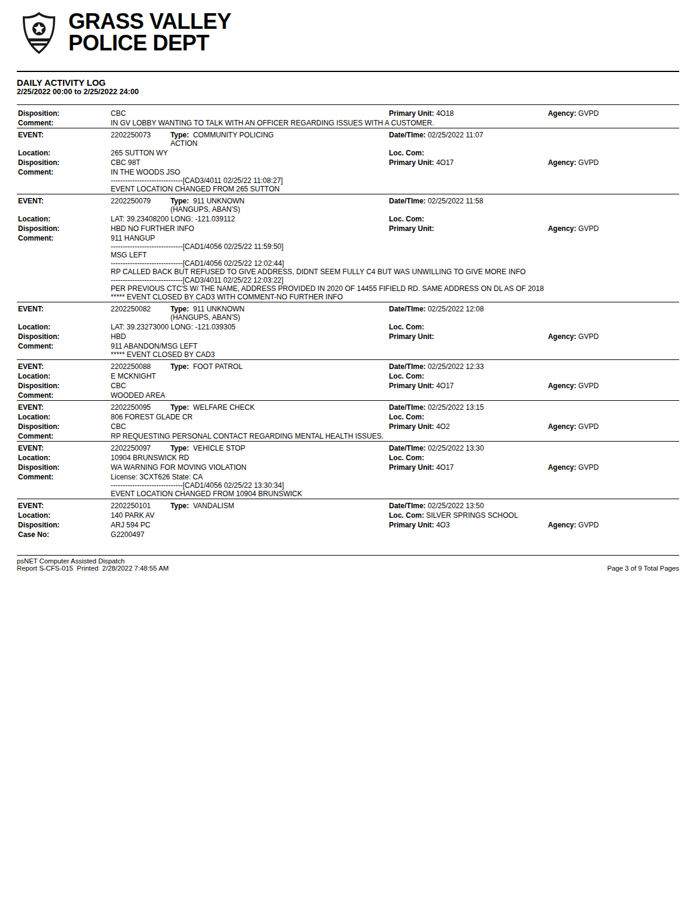GRASS VALLEY
POLICE DEPT
DAILY ACTIVITY LOG
2/25/2022 00:00 to 2/25/2022 24:00
| Disposition: | CBC | Primary Unit: 4O18 | Agency: GVPD |
| Comment: | IN GV LOBBY WANTING TO TALK WITH AN OFFICER REGARDING ISSUES WITH A CUSTOMER. |
| EVENT: | 2202250073 | Type: COMMUNITY POLICING ACTION | Date/TIme: 02/25/2022 11:07 |
| Location: | 265 SUTTON WY | Loc. Com: |
| Disposition: | CBC 98T | Primary Unit: 4O17 | Agency: GVPD |
| Comment: | IN THE WOODS JSO ------------------------------[CAD3/4011 02/25/22 11:08:27] EVENT LOCATION CHANGED FROM 265 SUTTON |
| EVENT: | 2202250079 | Type: 911 UNKNOWN (HANGUPS, ABAN'S) | Date/TIme: 02/25/2022 11:58 |
| Location: | LAT: 39.23408200 LONG: -121.039112 | Loc. Com: |
| Disposition: | HBD NO FURTHER INFO | Primary Unit: | Agency: GVPD |
| Comment: | 911 HANGUP ------------------------------[CAD1/4056 02/25/22 11:59:50] MSG LEFT ------------------------------[CAD1/4056 02/25/22 12:02:44] RP CALLED BACK BUT REFUSED TO GIVE ADDRESS, DIDNT SEEM FULLY C4 BUT WAS UNWILLING TO GIVE MORE INFO ------------------------------[CAD3/4011 02/25/22 12:03:22] PER PREVIOUS CTC'S W/ THE NAME, ADDRESS PROVIDED IN 2020 OF 14455 FIFIELD RD. SAME ADDRESS ON DL AS OF 2018 ***** EVENT CLOSED BY CAD3 WITH COMMENT-NO FURTHER INFO |
| EVENT: | 2202250082 | Type: 911 UNKNOWN (HANGUPS, ABAN'S) | Date/TIme: 02/25/2022 12:08 |
| Location: | LAT: 39.23273000 LONG: -121.039305 | Loc. Com: |
| Disposition: | HBD | Primary Unit: | Agency: GVPD |
| Comment: | 911 ABANDON/MSG LEFT ***** EVENT CLOSED BY CAD3 |
| EVENT: | 2202250088 | Type: FOOT PATROL | Date/TIme: 02/25/2022 12:33 |
| Location: | E MCKNIGHT | Loc. Com: |
| Disposition: | CBC | Primary Unit: 4O17 | Agency: GVPD |
| Comment: | WOODED AREA |
| EVENT: | 2202250095 | Type: WELFARE CHECK | Date/TIme: 02/25/2022 13:15 |
| Location: | 806 FOREST GLADE CR | Loc. Com: |
| Disposition: | CBC | Primary Unit: 4O2 | Agency: GVPD |
| Comment: | RP REQUESTING PERSONAL CONTACT REGARDING MENTAL HEALTH ISSUES. |
| EVENT: | 2202250097 | Type: VEHICLE STOP | Date/TIme: 02/25/2022 13:30 |
| Location: | 10904 BRUNSWICK RD | Loc. Com: |
| Disposition: | WA WARNING FOR MOVING VIOLATION | Primary Unit: 4O17 | Agency: GVPD |
| Comment: | License: 3CXT626 State: CA ------------------------------[CAD1/4056 02/25/22 13:30:34] EVENT LOCATION CHANGED FROM 10904 BRUNSWICK |
| EVENT: | 2202250101 | Type: VANDALISM | Date/TIme: 02/25/2022 13:50 |
| Location: | 140 PARK AV | Loc. Com: SILVER SPRINGS SCHOOL |
| Disposition: | ARJ 594 PC | Primary Unit: 4O3 | Agency: GVPD |
| Case No: | G2200497 |
psNET Computer Assisted Dispatch
Report S-CFS-015 Printed 2/28/2022 7:48:55 AM
Page 3 of 9 Total Pages